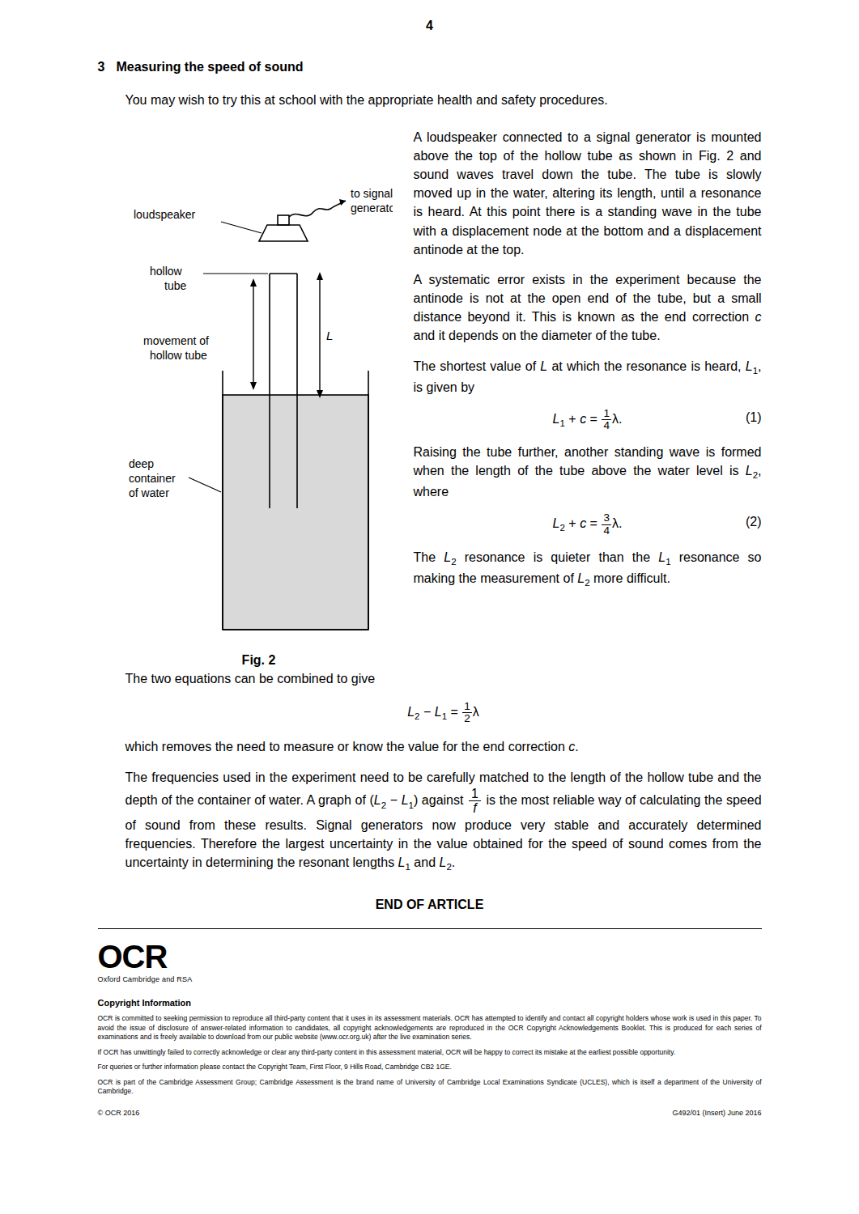4
3 Measuring the speed of sound
You may wish to try this at school with the appropriate health and safety procedures.
to signal generator loudspeaker hollow tube movement of hollow tube L deep container of water
Fig. 2
A loudspeaker connected to a signal generator is mounted above the top of the hollow tube as shown in Fig. 2 and sound waves travel down the tube. The tube is slowly moved up in the water, altering its length, until a resonance is heard. At this point there is a standing wave in the tube with a displacement node at the bottom and a displacement antinode at the top.
A systematic error exists in the experiment because the antinode is not at the open end of the tube, but a small distance beyond it. This is known as the end correction c and it depends on the diameter of the tube.
The shortest value of L at which the resonance is heard, L1, is given by
L1 + c = 14λ. (1)
Raising the tube further, another standing wave is formed when the length of the tube above the water level is L2, where
L2 + c = 34λ. (2)
The L2 resonance is quieter than the L1 resonance so making the measurement of L2 more difficult.
The two equations can be combined to give
L2 − L1 = 12λ
which removes the need to measure or know the value for the end correction c.
The frequencies used in the experiment need to be carefully matched to the length of the hollow tube and the depth of the container of water. A graph of (L2 − L1) against 1 f is the most reliable way of calculating the speed of sound from these results. Signal generators now produce very stable and accurately determined frequencies. Therefore the largest uncertainty in the value obtained for the speed of sound comes from the uncertainty in determining the resonant lengths L1 and L2.
END OF ARTICLE
OCR
Oxford Cambridge and RSA
Copyright Information
OCR is committed to seeking permission to reproduce all third-party content that it uses in its assessment materials. OCR has attempted to identify and contact all copyright holders whose work is used in this paper. To avoid the issue of disclosure of answer-related information to candidates, all copyright acknowledgements are reproduced in the OCR Copyright Acknowledgements Booklet. This is produced for each series of examinations and is freely available to download from our public website (www.ocr.org.uk) after the live examination series.
If OCR has unwittingly failed to correctly acknowledge or clear any third-party content in this assessment material, OCR will be happy to correct its mistake at the earliest possible opportunity.
For queries or further information please contact the Copyright Team, First Floor, 9 Hills Road, Cambridge CB2 1GE.
OCR is part of the Cambridge Assessment Group; Cambridge Assessment is the brand name of University of Cambridge Local Examinations Syndicate (UCLES), which is itself a department of the University of Cambridge.
© OCR 2016 G492/01 (Insert) June 2016